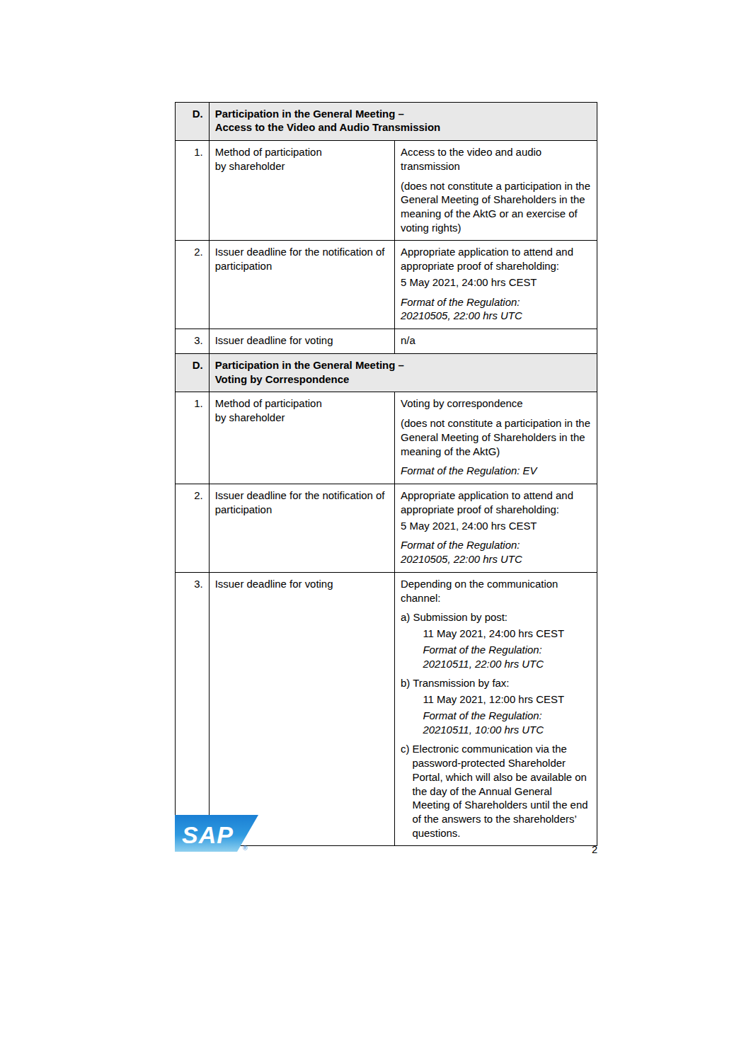| D. | Participation in the General Meeting – Access to the Video and Audio Transmission |
| 1. | Method of participation by shareholder | Access to the video and audio transmission (does not constitute a participation in the General Meeting of Shareholders in the meaning of the AktG or an exercise of voting rights) |
| 2. | Issuer deadline for the notification of participation | Appropriate application to attend and appropriate proof of shareholding: 5 May 2021, 24:00 hrs CEST Format of the Regulation: 20210505, 22:00 hrs UTC |
| 3. | Issuer deadline for voting | n/a |
| D. | Participation in the General Meeting – Voting by Correspondence |
| 1. | Method of participation by shareholder | Voting by correspondence (does not constitute a participation in the General Meeting of Shareholders in the meaning of the AktG) Format of the Regulation: EV |
| 2. | Issuer deadline for the notification of participation | Appropriate application to attend and appropriate proof of shareholding: 5 May 2021, 24:00 hrs CEST Format of the Regulation: 20210505, 22:00 hrs UTC |
| 3. | Issuer deadline for voting | Depending on the communication channel: a) Submission by post: 11 May 2021, 24:00 hrs CEST Format of the Regulation: 20210511, 22:00 hrs UTC b) Transmission by fax: 11 May 2021, 12:00 hrs CEST Format of the Regulation: 20210511, 10:00 hrs UTC c) Electronic communication via the password-protected Shareholder Portal, which will also be available on the day of the Annual General Meeting of Shareholders until the end of the answers to the shareholders’ questions. |
SAP ®
2